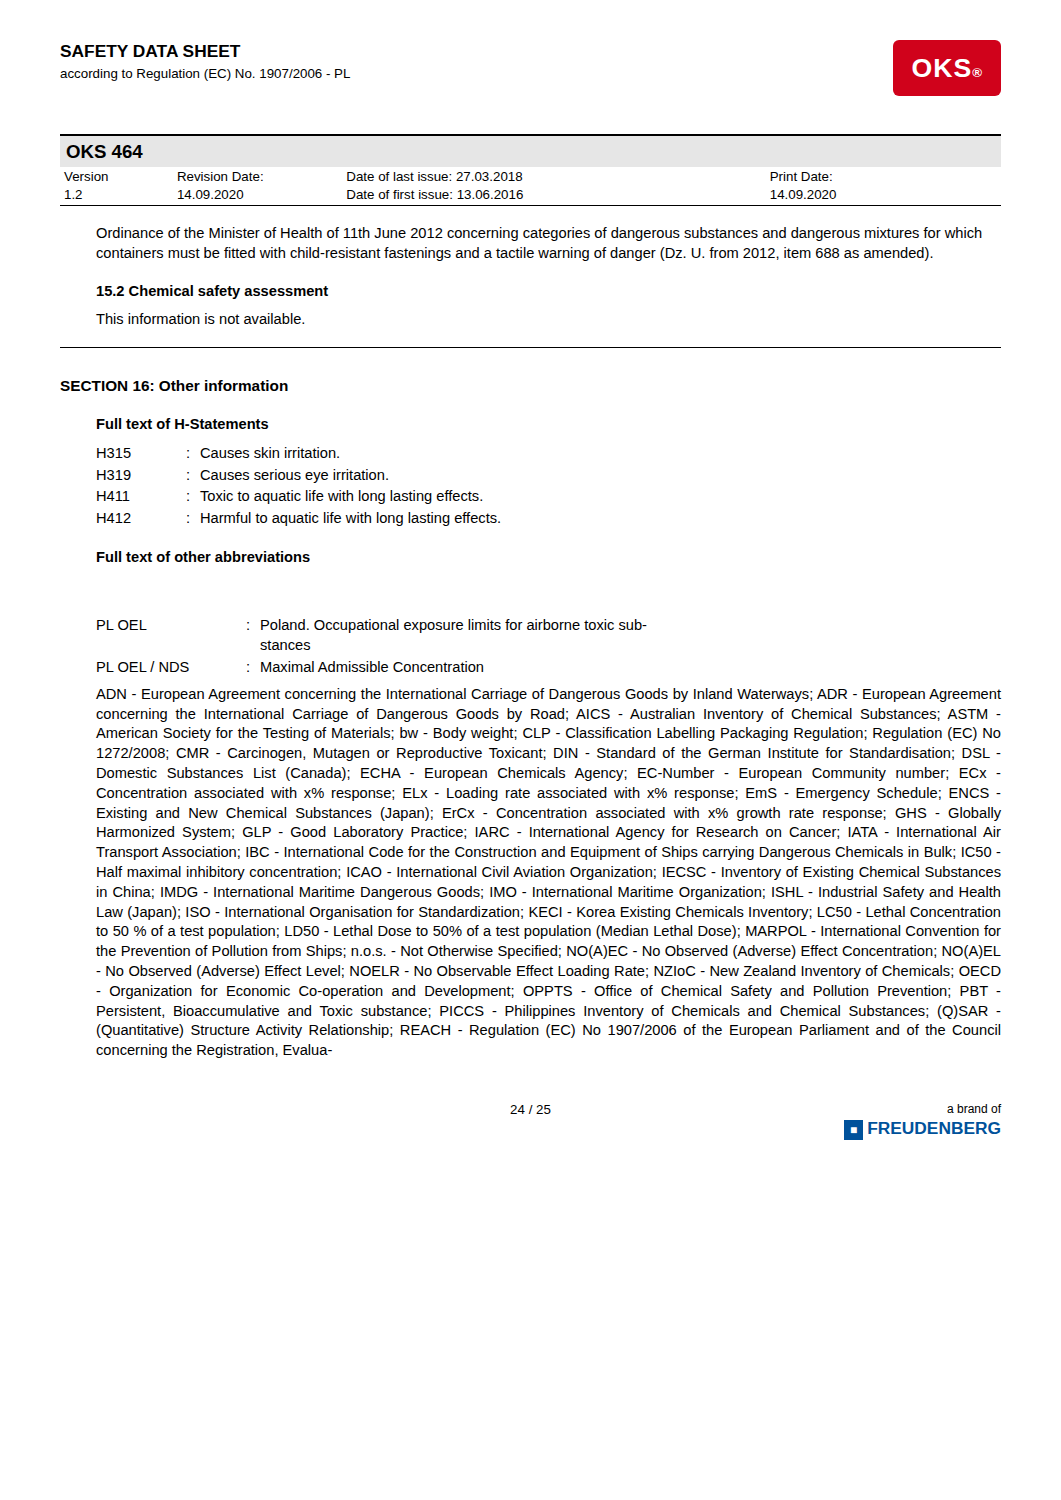SAFETY DATA SHEET
according to Regulation (EC) No. 1907/2006 - PL
OKS®
OKS 464
| Version 1.2 | Revision Date: 14.09.2020 | Date of last issue: 27.03.2018 Date of first issue: 13.06.2016 | Print Date: 14.09.2020 |
Ordinance of the Minister of Health of 11th June 2012 concerning categories of dangerous substances and dangerous mixtures for which containers must be fitted with child-resistant fastenings and a tactile warning of danger (Dz. U. from 2012, item 688 as amended).
15.2 Chemical safety assessment
This information is not available.
SECTION 16: Other information
Full text of H-Statements
| H315 | : | Causes skin irritation. |
| H319 | : | Causes serious eye irritation. |
| H411 | : | Toxic to aquatic life with long lasting effects. |
| H412 | : | Harmful to aquatic life with long lasting effects. |
Full text of other abbreviations
| PL OEL | : | Poland. Occupational exposure limits for airborne toxic sub- stances |
| PL OEL / NDS | : | Maximal Admissible Concentration |
ADN - European Agreement concerning the International Carriage of Dangerous Goods by Inland Waterways; ADR - European Agreement concerning the International Carriage of Dangerous Goods by Road; AICS - Australian Inventory of Chemical Substances; ASTM - American Society for the Testing of Materials; bw - Body weight; CLP - Classification Labelling Packaging Regulation; Regulation (EC) No 1272/2008; CMR - Carcinogen, Mutagen or Reproductive Toxicant; DIN - Standard of the German Institute for Standardisation; DSL - Domestic Substances List (Canada); ECHA - European Chemicals Agency; EC-Number - European Community number; ECx - Concentration associated with x% response; ELx - Loading rate associated with x% response; EmS - Emergency Schedule; ENCS - Existing and New Chemical Substances (Japan); ErCx - Concentration associated with x% growth rate response; GHS - Globally Harmonized System; GLP - Good Laboratory Practice; IARC - International Agency for Research on Cancer; IATA - International Air Transport Association; IBC - International Code for the Construction and Equipment of Ships carrying Dangerous Chemicals in Bulk; IC50 - Half maximal inhibitory concentration; ICAO - International Civil Aviation Organization; IECSC - Inventory of Existing Chemical Substances in China; IMDG - International Maritime Dangerous Goods; IMO - International Maritime Organization; ISHL - Industrial Safety and Health Law (Japan); ISO - International Organisation for Standardization; KECI - Korea Existing Chemicals Inventory; LC50 - Lethal Concentration to 50 % of a test population; LD50 - Lethal Dose to 50% of a test population (Median Lethal Dose); MARPOL - International Convention for the Prevention of Pollution from Ships; n.o.s. - Not Otherwise Specified; NO(A)EC - No Observed (Adverse) Effect Concentration; NO(A)EL - No Observed (Adverse) Effect Level; NOELR - No Observable Effect Loading Rate; NZIoC - New Zealand Inventory of Chemicals; OECD - Organization for Economic Co-operation and Development; OPPTS - Office of Chemical Safety and Pollution Prevention; PBT - Persistent, Bioaccumulative and Toxic substance; PICCS - Philippines Inventory of Chemicals and Chemical Substances; (Q)SAR - (Quantitative) Structure Activity Relationship; REACH - Regulation (EC) No 1907/2006 of the European Parliament and of the Council concerning the Registration, Evalua-
24 / 25
a brand of
■FREUDENBERG